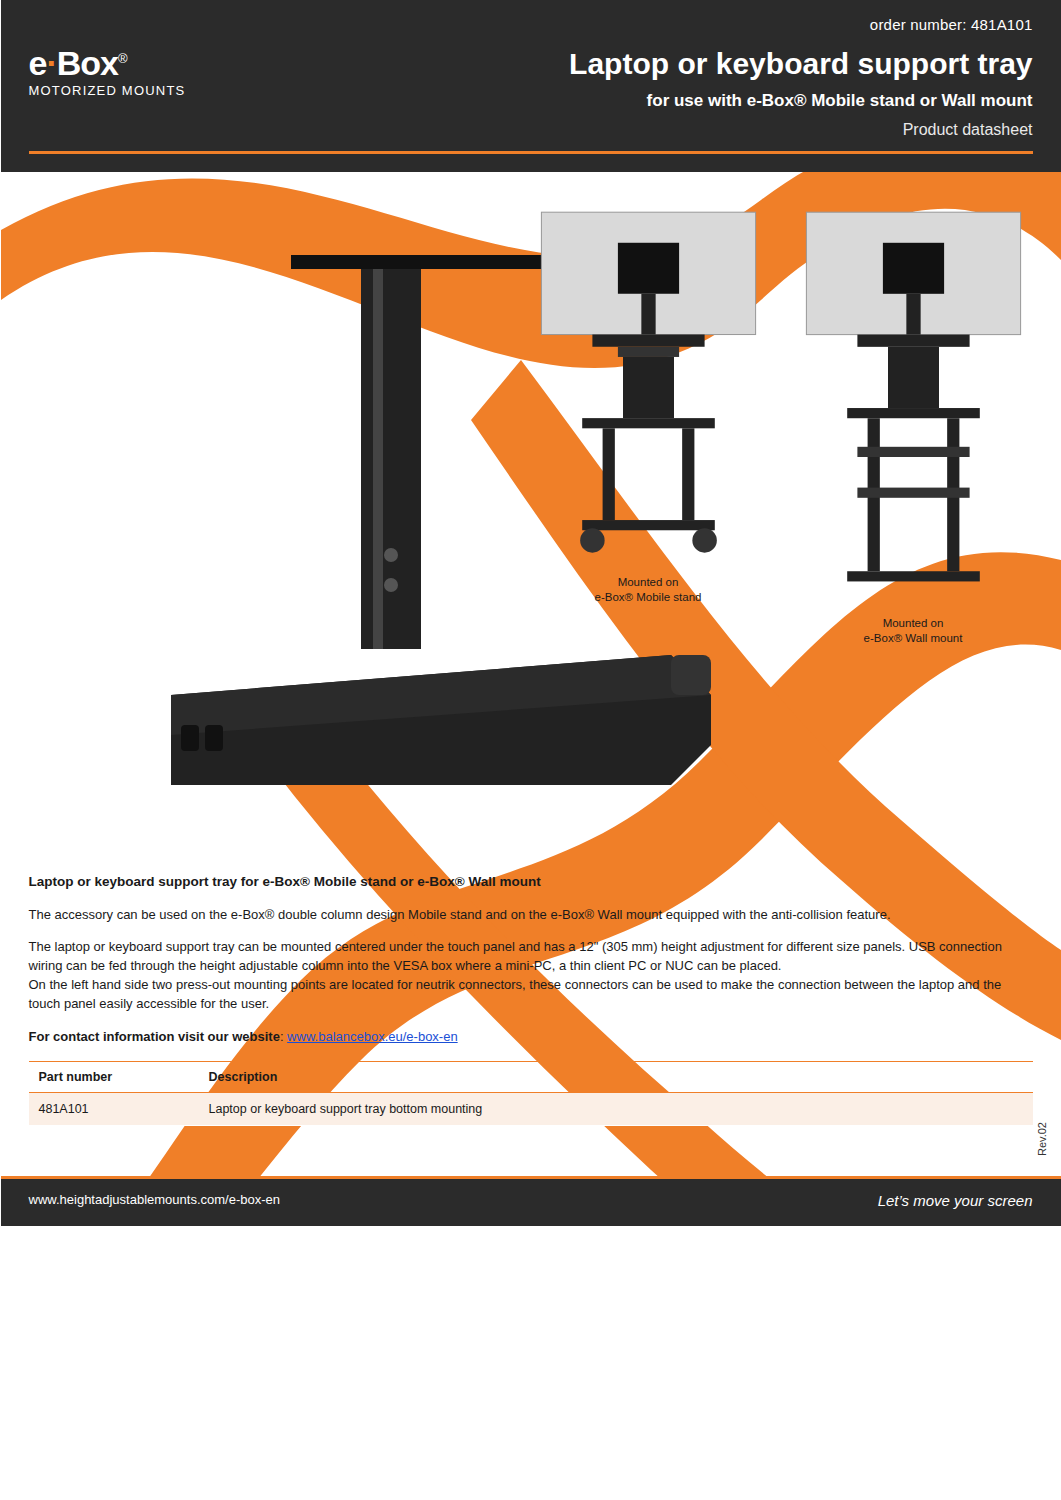order number: 481A101
e·Box®
MOTORIZED MOUNTS
Laptop or keyboard support tray
for use with e-Box® Mobile stand or Wall mount
Product datasheet
Mounted on
e-Box® Mobile stand
Mounted on
e-Box® Wall mount
Laptop or keyboard support tray for e-Box® Mobile stand or e-Box® Wall mount
The accessory can be used on the e-Box® double column design Mobile stand and on the e-Box® Wall mount equipped with the anti-collision feature.
The laptop or keyboard support tray can be mounted centered under the touch panel and has a 12" (305 mm) height adjustment for different size panels. USB connection wiring can be fed through the height adjustable column into the VESA box where a mini-PC, a thin client PC or NUC can be placed.
On the left hand side two press-out mounting points are located for neutrik connectors, these connectors can be used to make the connection between the laptop and the touch panel easily accessible for the user.
For contact information visit our website: www.balancebox.eu/e-box-en
| Part number | Description |
| --- | --- |
| 481A101 | Laptop or keyboard support tray bottom mounting |
Rev.02
www.heightadjustablemounts.com/e-box-en
Let’s move your screen